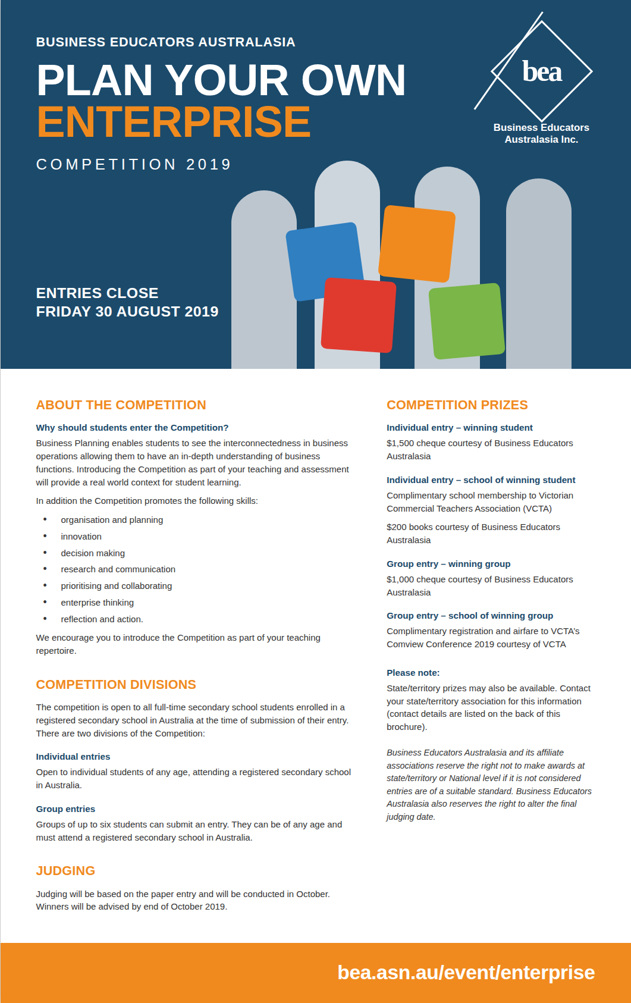bea
Business Educators
Australasia Inc.
Business Educators Australasia
Plan Your Own Enterprise
Competition 2019
Entries Close
Friday 30 August 2019
About the Competition
Why should students enter the Competition?
Business Planning enables students to see the interconnectedness in business operations allowing them to have an in-depth understanding of business functions. Introducing the Competition as part of your teaching and assessment will provide a real world context for student learning.
In addition the Competition promotes the following skills:
organisation and planning
innovation
decision making
research and communication
prioritising and collaborating
enterprise thinking
reflection and action.
We encourage you to introduce the Competition as part of your teaching repertoire.
Competition Divisions
The competition is open to all full-time secondary school students enrolled in a registered secondary school in Australia at the time of submission of their entry. There are two divisions of the Competition:
Individual entries
Open to individual students of any age, attending a registered secondary school in Australia.
Group entries
Groups of up to six students can submit an entry. They can be of any age and must attend a registered secondary school in Australia.
Judging
Judging will be based on the paper entry and will be conducted in October. Winners will be advised by end of October 2019.
Competition Prizes
Individual entry – winning student
$1,500 cheque courtesy of Business Educators Australasia
Individual entry – school of winning student
Complimentary school membership to Victorian Commercial Teachers Association (VCTA)
$200 books courtesy of Business Educators Australasia
Group entry – winning group
$1,000 cheque courtesy of Business Educators Australasia
Group entry – school of winning group
Complimentary registration and airfare to VCTA’s Comview Conference 2019 courtesy of VCTA
Please note:
State/territory prizes may also be available. Contact your state/territory association for this information (contact details are listed on the back of this brochure).
Business Educators Australasia and its affiliate associations reserve the right not to make awards at state/territory or National level if it is not considered entries are of a suitable standard. Business Educators Australasia also reserves the right to alter the final judging date.
bea.asn.au/event/enterprise